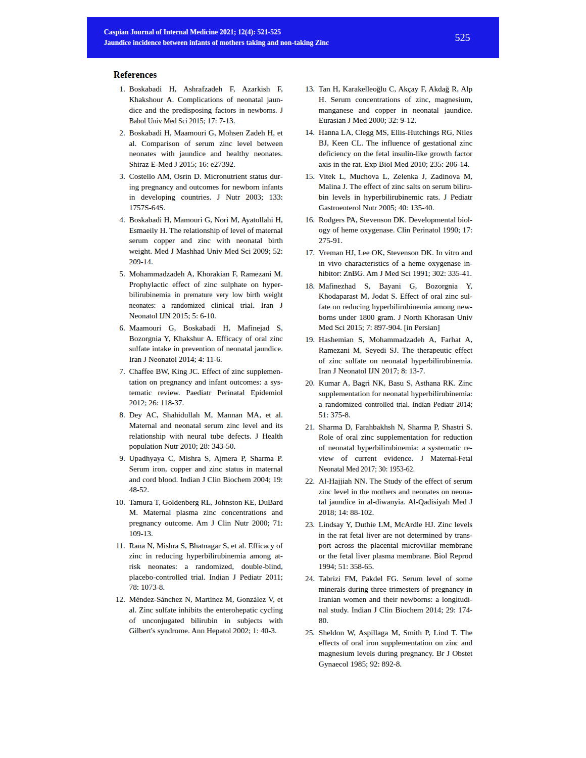Caspian Journal of Internal Medicine 2021; 12(4): 521-525
Jaundice incidence between infants of mothers taking and non-taking Zinc
525
References
Boskabadi H, Ashrafzadeh F, Azarkish F, Khakshour A. Complications of neonatal jaundice and the predisposing factors in newborns. J Babol Univ Med Sci 2015; 17: 7-13.
Boskabadi H, Maamouri G, Mohsen Zadeh H, et al. Comparison of serum zinc level between neonates with jaundice and healthy neonates. Shiraz E-Med J 2015; 16: e27392.
Costello AM, Osrin D. Micronutrient status during pregnancy and outcomes for newborn infants in developing countries. J Nutr 2003; 133: 1757S-64S.
Boskabadi H, Mamouri G, Nori M, Ayatollahi H, Esmaeily H. The relationship of level of maternal serum copper and zinc with neonatal birth weight. Med J Mashhad Univ Med Sci 2009; 52: 209-14.
Mohammadzadeh A, Khorakian F, Ramezani M. Prophylactic effect of zinc sulphate on hyperbilirubinemia in premature very low birth weight neonates: a randomized clinical trial. Iran J Neonatol IJN 2015; 5: 6-10.
Maamouri G, Boskabadi H, Mafinejad S, Bozorgnia Y, Khakshur A. Efficacy of oral zinc sulfate intake in prevention of neonatal jaundice. Iran J Neonatol 2014; 4: 11-6.
Chaffee BW, King JC. Effect of zinc supplementation on pregnancy and infant outcomes: a systematic review. Paediatr Perinatal Epidemiol 2012; 26: 118-37.
Dey AC, Shahidullah M, Mannan MA, et al. Maternal and neonatal serum zinc level and its relationship with neural tube defects. J Health population Nutr 2010; 28: 343-50.
Upadhyaya C, Mishra S, Ajmera P, Sharma P. Serum iron, copper and zinc status in maternal and cord blood. Indian J Clin Biochem 2004; 19: 48-52.
Tamura T, Goldenberg RL, Johnston KE, DuBard M. Maternal plasma zinc concentrations and pregnancy outcome. Am J Clin Nutr 2000; 71: 109-13.
Rana N, Mishra S, Bhatnagar S, et al. Efficacy of zinc in reducing hyperbilirubinemia among at-risk neonates: a randomized, double-blind, placebo-controlled trial. Indian J Pediatr 2011; 78: 1073-8.
Méndez-Sánchez N, Martínez M, González V, et al. Zinc sulfate inhibits the enterohepatic cycling of unconjugated bilirubin in subjects with Gilbert's syndrome. Ann Hepatol 2002; 1: 40-3.
Tan H, Karakelleoğlu C, Akçay F, Akdağ R, Alp H. Serum concentrations of zinc, magnesium, manganese and copper in neonatal jaundice. Eurasian J Med 2000; 32: 9-12.
Hanna LA, Clegg MS, Ellis-Hutchings RG, Niles BJ, Keen CL. The influence of gestational zinc deficiency on the fetal insulin-like growth factor axis in the rat. Exp Biol Med 2010; 235: 206-14.
Vitek L, Muchova L, Zelenka J, Zadinova M, Malina J. The effect of zinc salts on serum bilirubin levels in hyperbilirubinemic rats. J Pediatr Gastroenterol Nutr 2005; 40: 135-40.
Rodgers PA, Stevenson DK. Developmental biology of heme oxygenase. Clin Perinatol 1990; 17: 275-91.
Vreman HJ, Lee OK, Stevenson DK. In vitro and in vivo characteristics of a heme oxygenase inhibitor: ZnBG. Am J Med Sci 1991; 302: 335-41.
Mafinezhad S, Bayani G, Bozorgnia Y, Khodaparast M, Jodat S. Effect of oral zinc sulfate on reducing hyperbilirubinemia among newborns under 1800 gram. J North Khorasan Univ Med Sci 2015; 7: 897-904. [in Persian]
Hashemian S, Mohammadzadeh A, Farhat A, Ramezani M, Seyedi SJ. The therapeutic effect of zinc sulfate on neonatal hyperbilirubinemia. Iran J Neonatol IJN 2017; 8: 13-7.
Kumar A, Bagri NK, Basu S, Asthana RK. Zinc supplementation for neonatal hyperbilirubinemia: a randomized controlled trial. Indian Pediatr 2014; 51: 375-8.
Sharma D, Farahbakhsh N, Sharma P, Shastri S. Role of oral zinc supplementation for reduction of neonatal hyperbilirubinemia: a systematic review of current evidence. J Maternal-Fetal Neonatal Med 2017; 30: 1953-62.
Al-Hajjiah NN. The Study of the effect of serum zinc level in the mothers and neonates on neonatal jaundice in al-diwanyia. Al-Qadisiyah Med J 2018; 14: 88-102.
Lindsay Y, Duthie LM, McArdle HJ. Zinc levels in the rat fetal liver are not determined by transport across the placental microvillar membrane or the fetal liver plasma membrane. Biol Reprod 1994; 51: 358-65.
Tabrizi FM, Pakdel FG. Serum level of some minerals during three trimesters of pregnancy in Iranian women and their newborns: a longitudinal study. Indian J Clin Biochem 2014; 29: 174-80.
Sheldon W, Aspillaga M, Smith P, Lind T. The effects of oral iron supplementation on zinc and magnesium levels during pregnancy. Br J Obstet Gynaecol 1985; 92: 892-8.